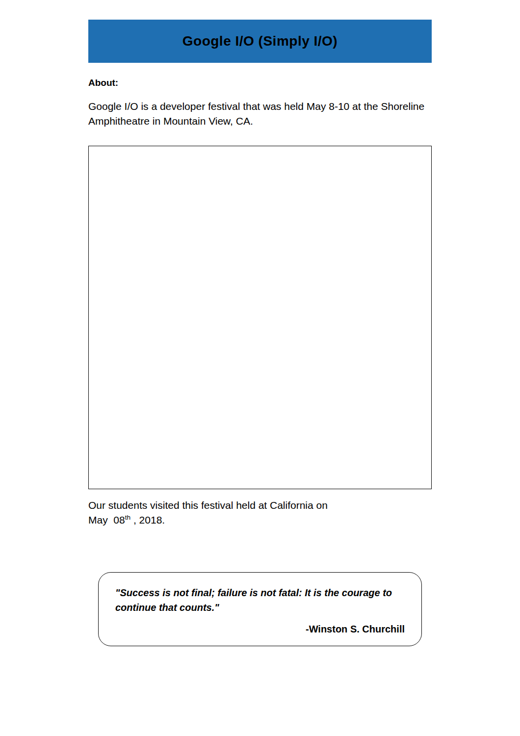Google I/O (Simply I/O)
About:
Google I/O is a developer festival that was held May 8-10 at the Shoreline Amphitheatre in Mountain View, CA.
Our students visited this festival held at California on
May 08th , 2018.
"Success is not final; failure is not fatal: It is the courage to continue that counts."
-Winston S. Churchill